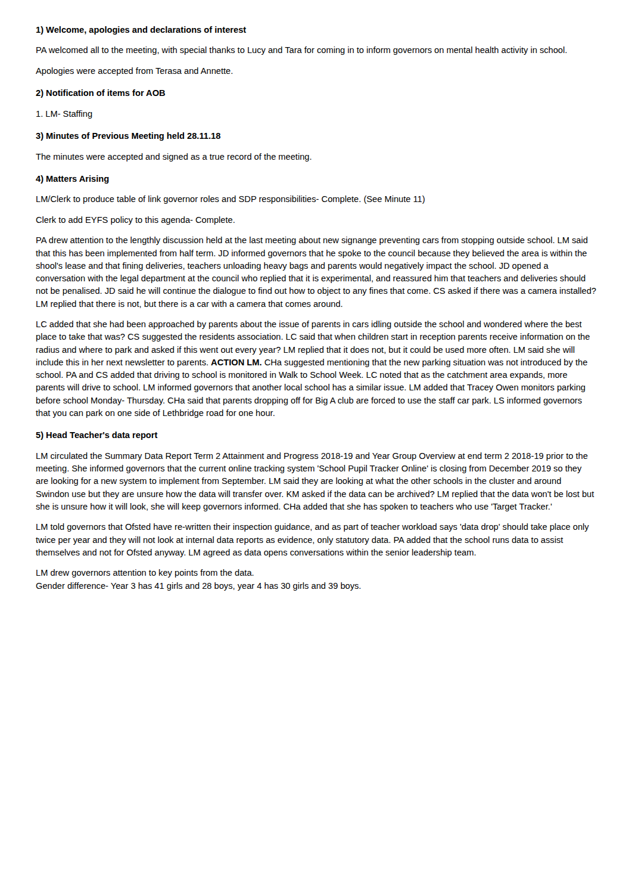1) Welcome, apologies and declarations of interest
PA welcomed all to the meeting, with special thanks to Lucy and Tara for coming in to inform governors on mental health activity in school.
Apologies were accepted from Terasa and Annette.
2) Notification of items for AOB
1. LM- Staffing
3) Minutes of Previous Meeting held 28.11.18
The minutes were accepted and signed as a true record of the meeting.
4) Matters Arising
LM/Clerk to produce table of link governor roles and SDP responsibilities- Complete. (See Minute 11)
Clerk to add EYFS policy to this agenda- Complete.
PA drew attention to the lengthly discussion held at the last meeting about new signange preventing cars from stopping outside school. LM said that this has been implemented from half term. JD informed governors that he spoke to the council because they believed the area is within the shool's lease and that fining deliveries, teachers unloading heavy bags and parents would negatively impact the school. JD opened a conversation with the legal department at the council who replied that it is experimental, and reassured him that teachers and deliveries should not be penalised. JD said he will continue the dialogue to find out how to object to any fines that come. CS asked if there was a camera installed? LM replied that there is not, but there is a car with a camera that comes around.
LC added that she had been approached by parents about the issue of parents in cars idling outside the school and wondered where the best place to take that was? CS suggested the residents association. LC said that when children start in reception parents receive information on the radius and where to park and asked if this went out every year? LM replied that it does not, but it could be used more often. LM said she will include this in her next newsletter to parents. ACTION LM. CHa suggested mentioning that the new parking situation was not introduced by the school. PA and CS added that driving to school is monitored in Walk to School Week. LC noted that as the catchment area expands, more parents will drive to school. LM informed governors that another local school has a similar issue. LM added that Tracey Owen monitors parking before school Monday- Thursday. CHa said that parents dropping off for Big A club are forced to use the staff car park. LS informed governors that you can park on one side of Lethbridge road for one hour.
5) Head Teacher's data report
LM circulated the Summary Data Report Term 2 Attainment and Progress 2018-19 and Year Group Overview at end term 2 2018-19 prior to the meeting. She informed governors that the current online tracking system 'School Pupil Tracker Online' is closing from December 2019 so they are looking for a new system to implement from September. LM said they are looking at what the other schools in the cluster and around Swindon use but they are unsure how the data will transfer over. KM asked if the data can be archived? LM replied that the data won't be lost but she is unsure how it will look, she will keep governors informed. CHa added that she has spoken to teachers who use 'Target Tracker.'
LM told governors that Ofsted have re-written their inspection guidance, and as part of teacher workload says 'data drop' should take place only twice per year and they will not look at internal data reports as evidence, only statutory data. PA added that the school runs data to assist themselves and not for Ofsted anyway. LM agreed as data opens conversations within the senior leadership team.
LM drew governors attention to key points from the data.
Gender difference- Year 3 has 41 girls and 28 boys, year 4 has 30 girls and 39 boys.